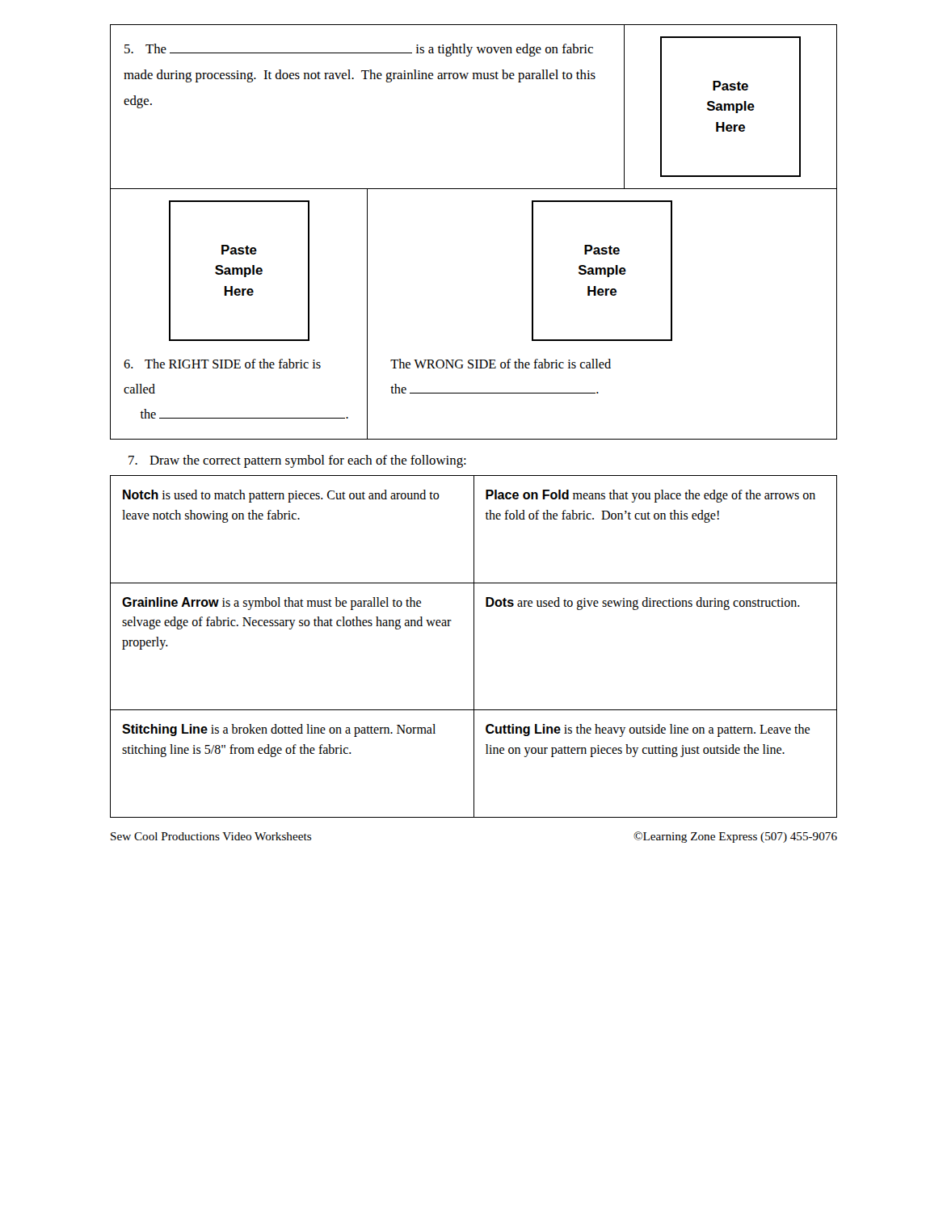| 5. The is a tightly woven edge on fabric made during processing. It does not ravel. The grainline arrow must be parallel to this edge. | Paste Sample Here |
| Paste Sample Here 6. The RIGHT SIDE of the fabric is called the . | Paste Sample Here The WRONG SIDE of the fabric is called the . |
7. Draw the correct pattern symbol for each of the following:
| Notch is used to match pattern pieces. Cut out and around to leave notch showing on the fabric. | Place on Fold means that you place the edge of the arrows on the fold of the fabric. Don’t cut on this edge! |
| Grainline Arrow is a symbol that must be parallel to the selvage edge of fabric. Necessary so that clothes hang and wear properly. | Dots are used to give sewing directions during construction. |
| Stitching Line is a broken dotted line on a pattern. Normal stitching line is 5/8" from edge of the fabric. | Cutting Line is the heavy outside line on a pattern. Leave the line on your pattern pieces by cutting just outside the line. |
Sew Cool Productions Video Worksheets ©Learning Zone Express (507) 455-9076